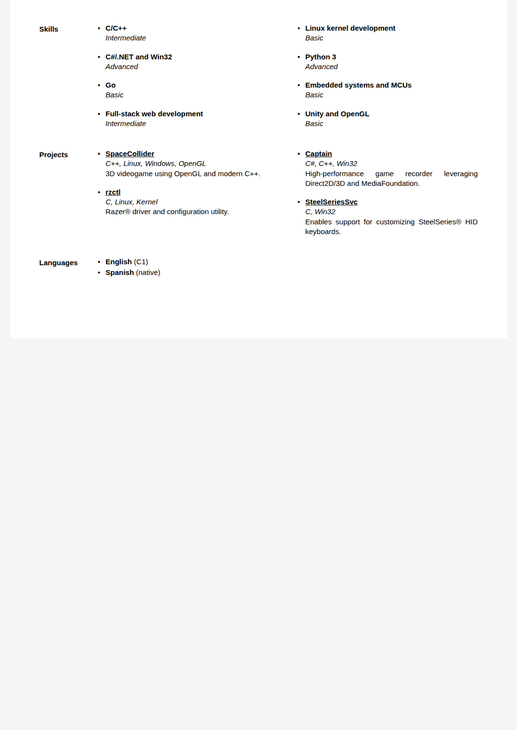Skills
C/C++
Intermediate
C#/.NET and Win32
Advanced
Go
Basic
Full-stack web development
Intermediate
Linux kernel development
Basic
Python 3
Advanced
Embedded systems and MCUs
Basic
Unity and OpenGL
Basic
Projects
SpaceCollider
C++, Linux, Windows, OpenGL
3D videogame using OpenGL and modern C++.
rzctl
C, Linux, Kernel
Razer® driver and configuration utility.
Captain
C#, C++, Win32
High-performance game recorder leveraging Direct2D/3D and MediaFoundation.
SteelSeriesSvc
C, Win32
Enables support for customizing SteelSeries® HID keyboards.
Languages
English (C1)
Spanish (native)